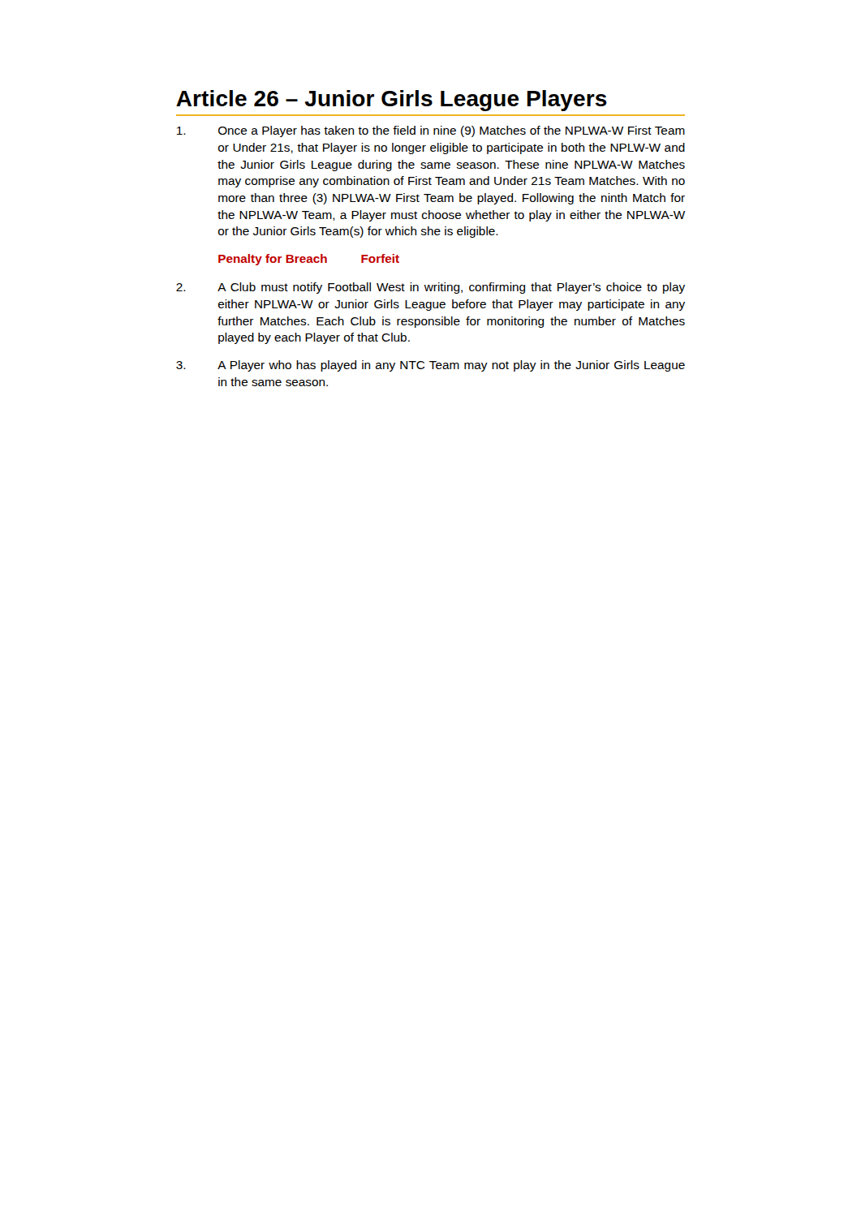Article 26 – Junior Girls League Players
Once a Player has taken to the field in nine (9) Matches of the NPLWA-W First Team or Under 21s, that Player is no longer eligible to participate in both the NPLW-W and the Junior Girls League during the same season. These nine NPLWA-W Matches may comprise any combination of First Team and Under 21s Team Matches. With no more than three (3) NPLWA-W First Team be played. Following the ninth Match for the NPLWA-W Team, a Player must choose whether to play in either the NPLWA-W or the Junior Girls Team(s) for which she is eligible.
Penalty for Breach Forfeit
A Club must notify Football West in writing, confirming that Player’s choice to play either NPLWA-W or Junior Girls League before that Player may participate in any further Matches. Each Club is responsible for monitoring the number of Matches played by each Player of that Club.
A Player who has played in any NTC Team may not play in the Junior Girls League in the same season.